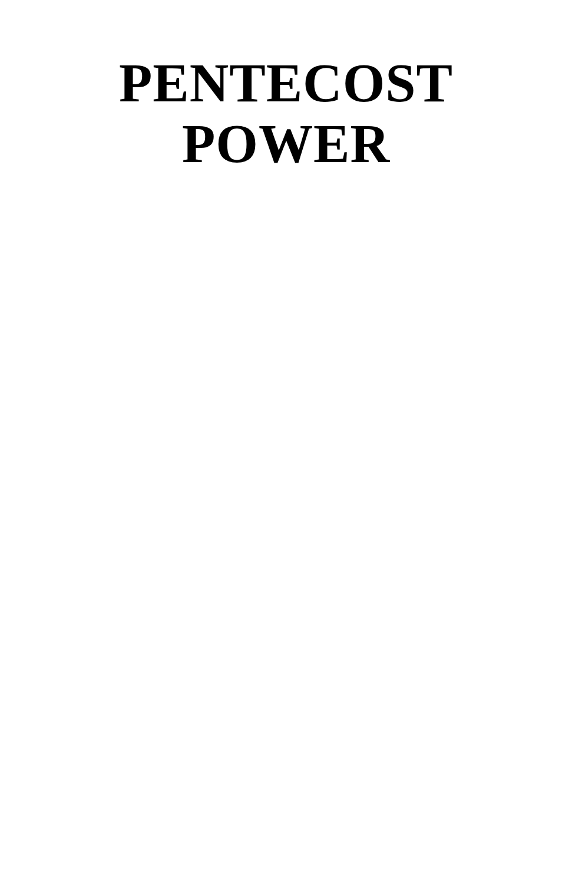PENTECOST POWER